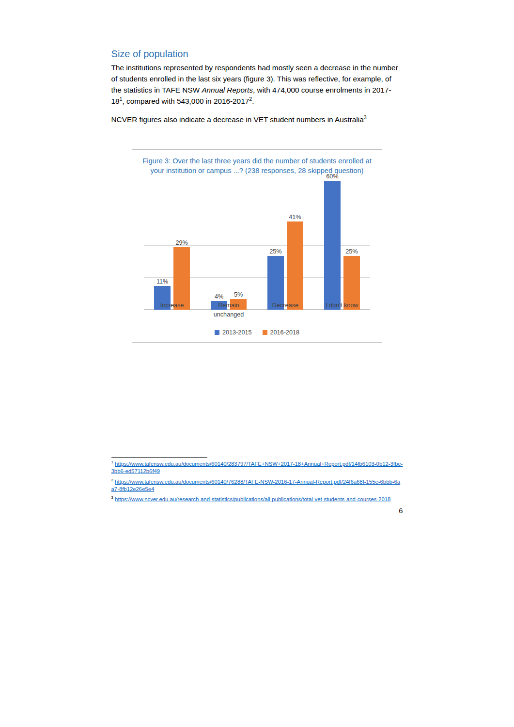Size of population
The institutions represented by respondents had mostly seen a decrease in the number of students enrolled in the last six years (figure 3). This was reflective, for example, of the statistics in TAFE NSW Annual Reports, with 474,000 course enrolments in 2017-181, compared with 543,000 in 2016-20172.
NCVER figures also indicate a decrease in VET student numbers in Australia3
Figure 3: Over the last three years did the number of students enrolled at your institution or campus ...? (238 responses, 28 skipped question)
11%
29%
4%
5%
25%
41%
60%
25%
Increase
Remain unchanged
Decrease
I don't know
2013-2015 2016-2018
1 https://www.tafensw.edu.au/documents/60140/283797/TAFE+NSW+2017-18+Annual+Report.pdf/14fb6103-0b12-3fbe-3bb6-ed57112b6f49
2 https://www.tafensw.edu.au/documents/60140/76288/TAFE-NSW-2016-17-Annual-Report.pdf/24f6a68f-155e-6bbb-6aa7-8fb12e26e5e4
3 https://www.ncver.edu.au/research-and-statistics/publications/all-publications/total-vet-students-and-courses-2018
6